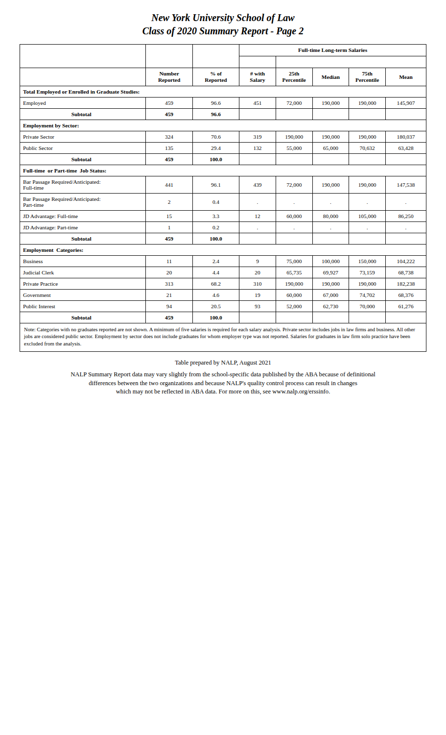New York University School of Law
Class of 2020 Summary Report - Page 2
| | | | Full-time Long-term Salaries |
| --- | --- | --- | --- |
| | Number Reported | % of Reported | # with Salary | 25th Percentile | Median | 75th Percentile | Mean |
| Total Employed or Enrolled in Graduate Studies: |
| Employed | 459 | 96.6 | 451 | 72,000 | 190,000 | 190,000 | 145,907 |
| Subtotal | 459 | 96.6 | | | | | |
| Employment by Sector: |
| Private Sector | 324 | 70.6 | 319 | 190,000 | 190,000 | 190,000 | 180,037 |
| Public Sector | 135 | 29.4 | 132 | 55,000 | 65,000 | 70,632 | 63,428 |
| Subtotal | 459 | 100.0 | | | | | |
| Full-time or Part-time Job Status: |
| Bar Passage Required/Anticipated: Full-time | 441 | 96.1 | 439 | 72,000 | 190,000 | 190,000 | 147,538 |
| Bar Passage Required/Anticipated: Part-time | 2 | 0.4 | . | . | . | . | . |
| JD Advantage: Full-time | 15 | 3.3 | 12 | 60,000 | 80,000 | 105,000 | 86,250 |
| JD Advantage: Part-time | 1 | 0.2 | . | . | . | . | . |
| Subtotal | 459 | 100.0 | | | | | |
| Employment Categories: |
| Business | 11 | 2.4 | 9 | 75,000 | 100,000 | 150,000 | 104,222 |
| Judicial Clerk | 20 | 4.4 | 20 | 65,735 | 69,927 | 73,159 | 68,738 |
| Private Practice | 313 | 68.2 | 310 | 190,000 | 190,000 | 190,000 | 182,238 |
| Government | 21 | 4.6 | 19 | 60,000 | 67,000 | 74,702 | 68,376 |
| Public Interest | 94 | 20.5 | 93 | 52,000 | 62,730 | 70,000 | 61,276 |
| Subtotal | 459 | 100.0 | | | | | |
Note: Categories with no graduates reported are not shown. A minimum of five salaries is required for each salary analysis. Private sector includes jobs in law firms and business. All other jobs are considered public sector. Employment by sector does not include graduates for whom employer type was not reported. Salaries for graduates in law firm solo practice have been excluded from the analysis.
Table prepared by NALP, August 2021
NALP Summary Report data may vary slightly from the school-specific data published by the ABA because of definitional differences between the two organizations and because NALP's quality control process can result in changes which may not be reflected in ABA data. For more on this, see www.nalp.org/erssinfo.